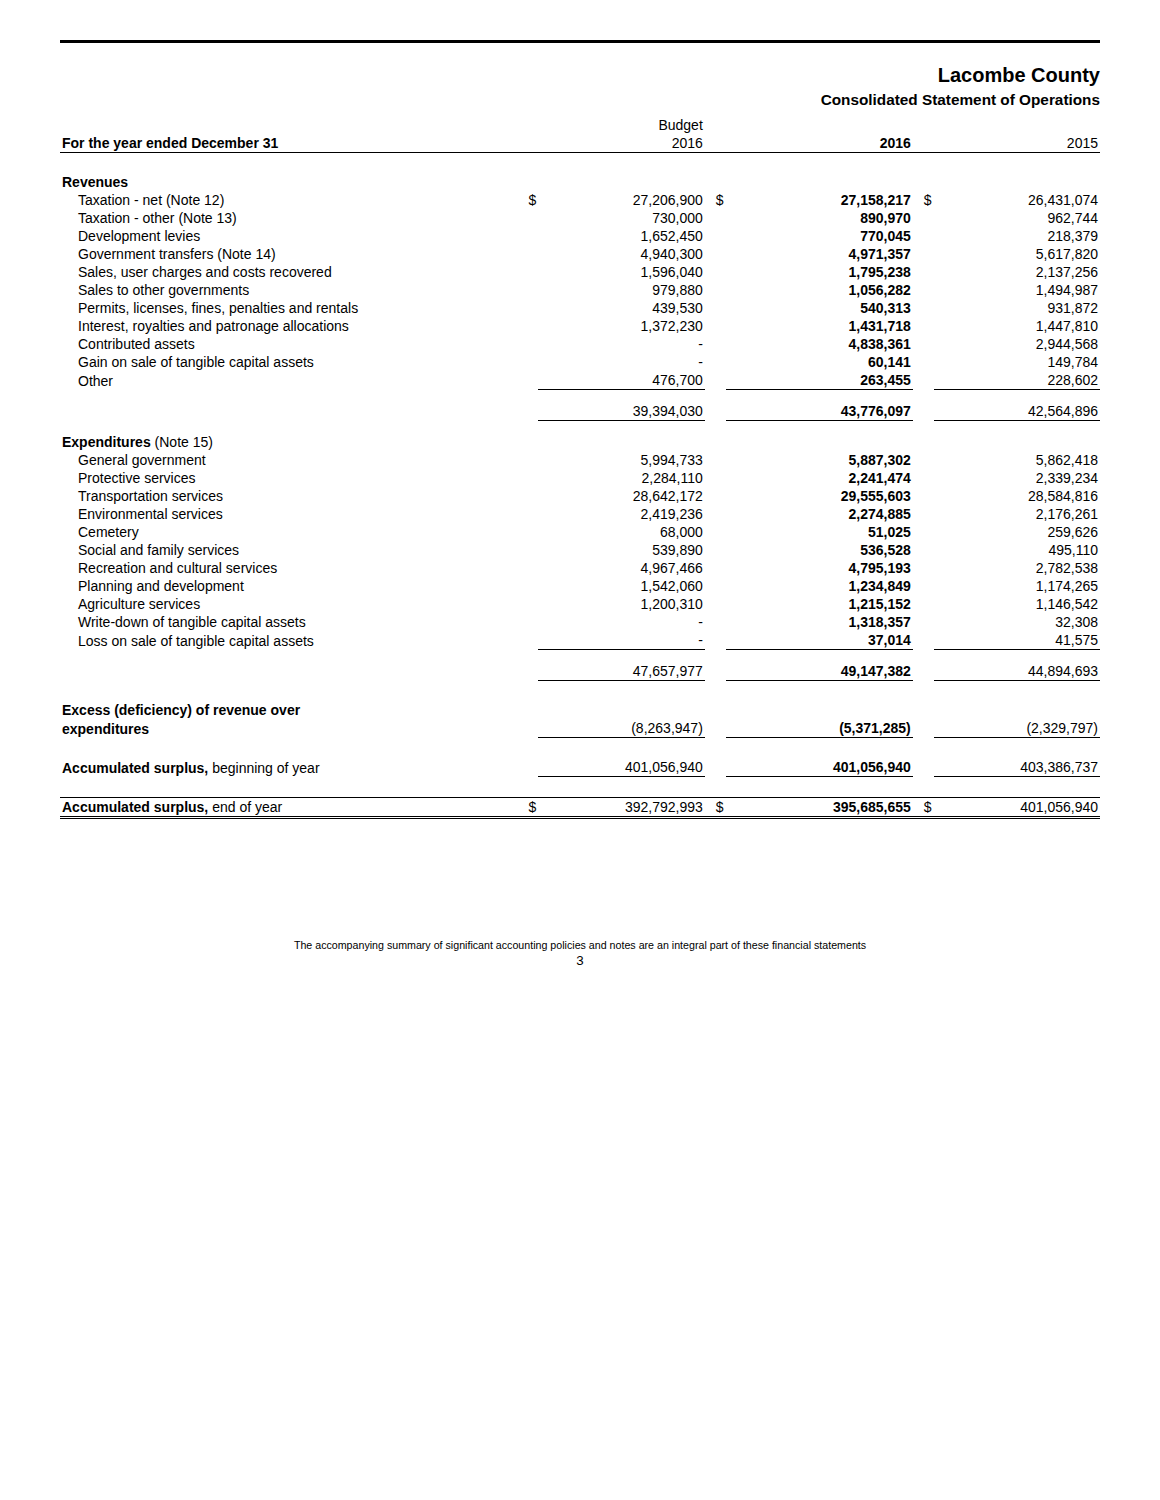Lacombe County
Consolidated Statement of Operations
| | | Budget | | | | |
| For the year ended December 31 | | 2016 | | 2016 | | 2015 |
| Revenues | | | | | | |
| Taxation - net (Note 12) | $ | 27,206,900 | $ | 27,158,217 | $ | 26,431,074 |
| Taxation - other (Note 13) | | 730,000 | | 890,970 | | 962,744 |
| Development levies | | 1,652,450 | | 770,045 | | 218,379 |
| Government transfers (Note 14) | | 4,940,300 | | 4,971,357 | | 5,617,820 |
| Sales, user charges and costs recovered | | 1,596,040 | | 1,795,238 | | 2,137,256 |
| Sales to other governments | | 979,880 | | 1,056,282 | | 1,494,987 |
| Permits, licenses, fines, penalties and rentals | | 439,530 | | 540,313 | | 931,872 |
| Interest, royalties and patronage allocations | | 1,372,230 | | 1,431,718 | | 1,447,810 |
| Contributed assets | | - | | 4,838,361 | | 2,944,568 |
| Gain on sale of tangible capital assets | | - | | 60,141 | | 149,784 |
| Other | | 476,700 | | 263,455 | | 228,602 |
| | | 39,394,030 | | 43,776,097 | | 42,564,896 |
| Expenditures (Note 15) | | | | | | |
| General government | | 5,994,733 | | 5,887,302 | | 5,862,418 |
| Protective services | | 2,284,110 | | 2,241,474 | | 2,339,234 |
| Transportation services | | 28,642,172 | | 29,555,603 | | 28,584,816 |
| Environmental services | | 2,419,236 | | 2,274,885 | | 2,176,261 |
| Cemetery | | 68,000 | | 51,025 | | 259,626 |
| Social and family services | | 539,890 | | 536,528 | | 495,110 |
| Recreation and cultural services | | 4,967,466 | | 4,795,193 | | 2,782,538 |
| Planning and development | | 1,542,060 | | 1,234,849 | | 1,174,265 |
| Agriculture services | | 1,200,310 | | 1,215,152 | | 1,146,542 |
| Write-down of tangible capital assets | | - | | 1,318,357 | | 32,308 |
| Loss on sale of tangible capital assets | | - | | 37,014 | | 41,575 |
| | | 47,657,977 | | 49,147,382 | | 44,894,693 |
| Excess (deficiency) of revenue over | | | | | | |
| expenditures | | (8,263,947) | | (5,371,285) | | (2,329,797) |
| Accumulated surplus, beginning of year | | 401,056,940 | | 401,056,940 | | 403,386,737 |
| Accumulated surplus, end of year | $ | 392,792,993 | $ | 395,685,655 | $ | 401,056,940 |
The accompanying summary of significant accounting policies and notes are an integral part of these financial statements
3